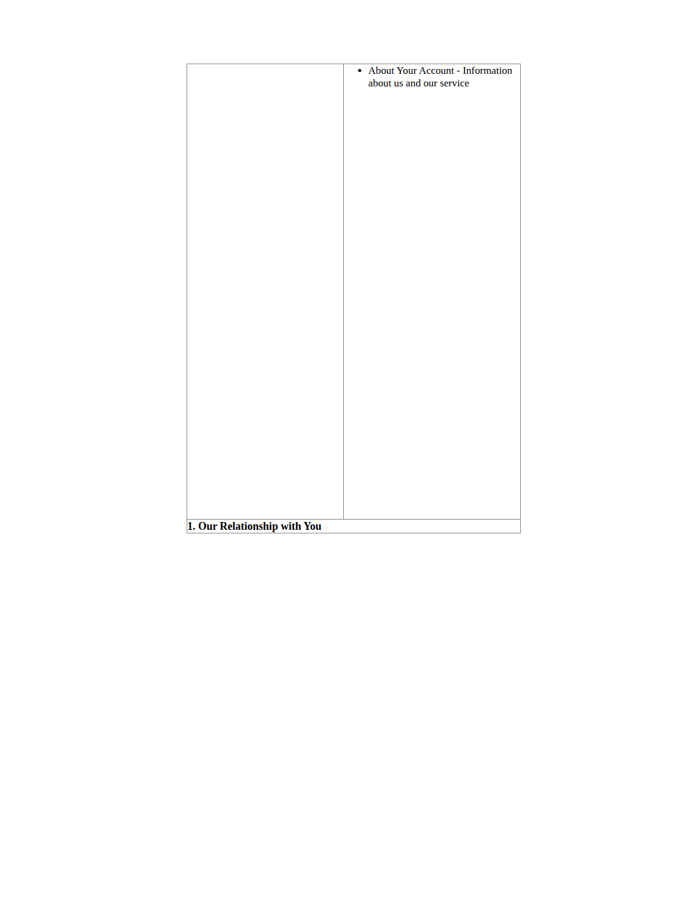| | About Your Account - Information about us and our service |
| 1. Our Relationship with You |